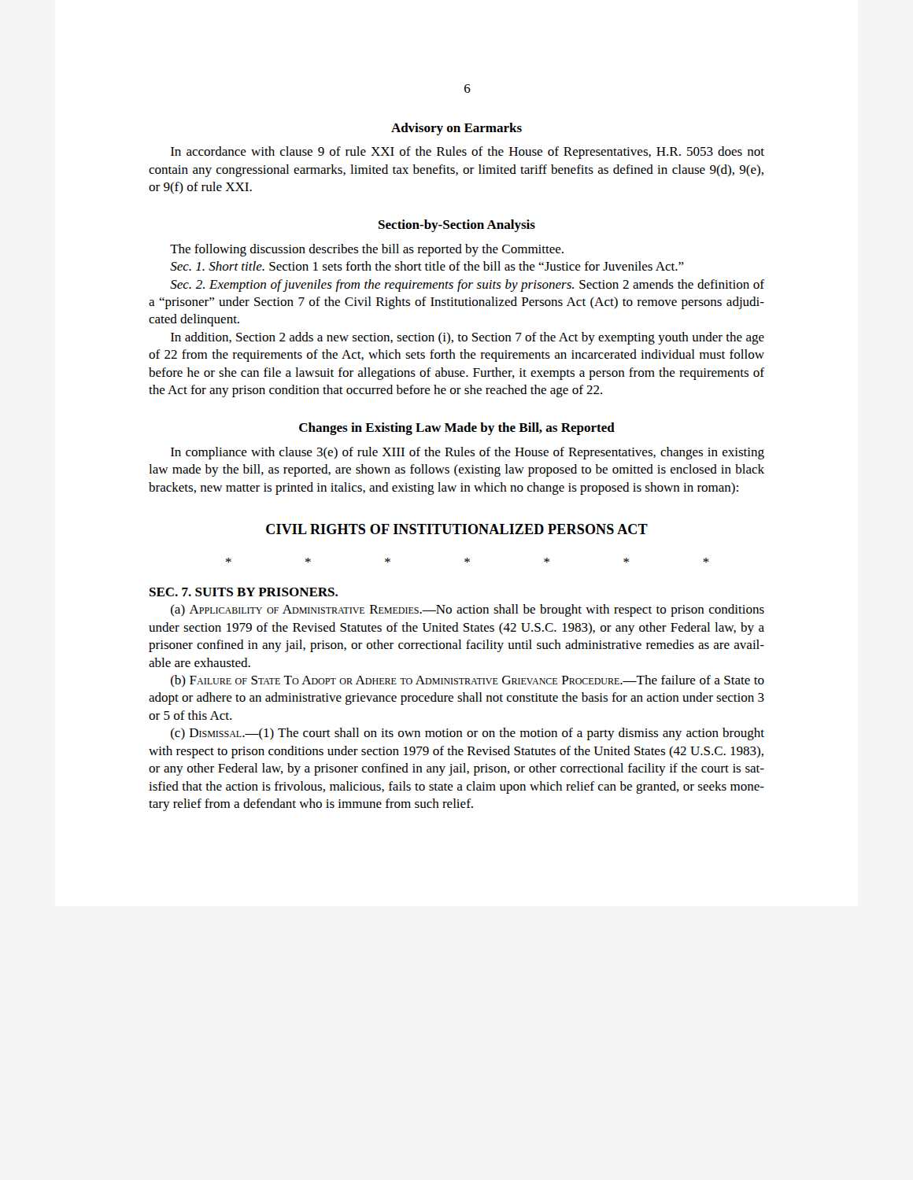6
Advisory on Earmarks
In accordance with clause 9 of rule XXI of the Rules of the House of Representatives, H.R. 5053 does not contain any congressional earmarks, limited tax benefits, or limited tariff benefits as defined in clause 9(d), 9(e), or 9(f) of rule XXI.
Section-by-Section Analysis
The following discussion describes the bill as reported by the Committee.
Sec. 1. Short title. Section 1 sets forth the short title of the bill as the “Justice for Juveniles Act.”
Sec. 2. Exemption of juveniles from the requirements for suits by prisoners. Section 2 amends the definition of a “prisoner” under Section 7 of the Civil Rights of Institutionalized Persons Act (Act) to remove persons adjudicated delinquent.
In addition, Section 2 adds a new section, section (i), to Section 7 of the Act by exempting youth under the age of 22 from the requirements of the Act, which sets forth the requirements an incarcerated individual must follow before he or she can file a lawsuit for allegations of abuse. Further, it exempts a person from the requirements of the Act for any prison condition that occurred before he or she reached the age of 22.
Changes in Existing Law Made by the Bill, as Reported
In compliance with clause 3(e) of rule XIII of the Rules of the House of Representatives, changes in existing law made by the bill, as reported, are shown as follows (existing law proposed to be omitted is enclosed in black brackets, new matter is printed in italics, and existing law in which no change is proposed is shown in roman):
CIVIL RIGHTS OF INSTITUTIONALIZED PERSONS ACT
* * * * * * *
SEC. 7. SUITS BY PRISONERS.
(a) Applicability of Administrative Remedies.—No action shall be brought with respect to prison conditions under section 1979 of the Revised Statutes of the United States (42 U.S.C. 1983), or any other Federal law, by a prisoner confined in any jail, prison, or other correctional facility until such administrative remedies as are available are exhausted.
(b) Failure of State To Adopt or Adhere to Administrative Grievance Procedure.—The failure of a State to adopt or adhere to an administrative grievance procedure shall not constitute the basis for an action under section 3 or 5 of this Act.
(c) Dismissal.—(1) The court shall on its own motion or on the motion of a party dismiss any action brought with respect to prison conditions under section 1979 of the Revised Statutes of the United States (42 U.S.C. 1983), or any other Federal law, by a prisoner confined in any jail, prison, or other correctional facility if the court is satisfied that the action is frivolous, malicious, fails to state a claim upon which relief can be granted, or seeks monetary relief from a defendant who is immune from such relief.